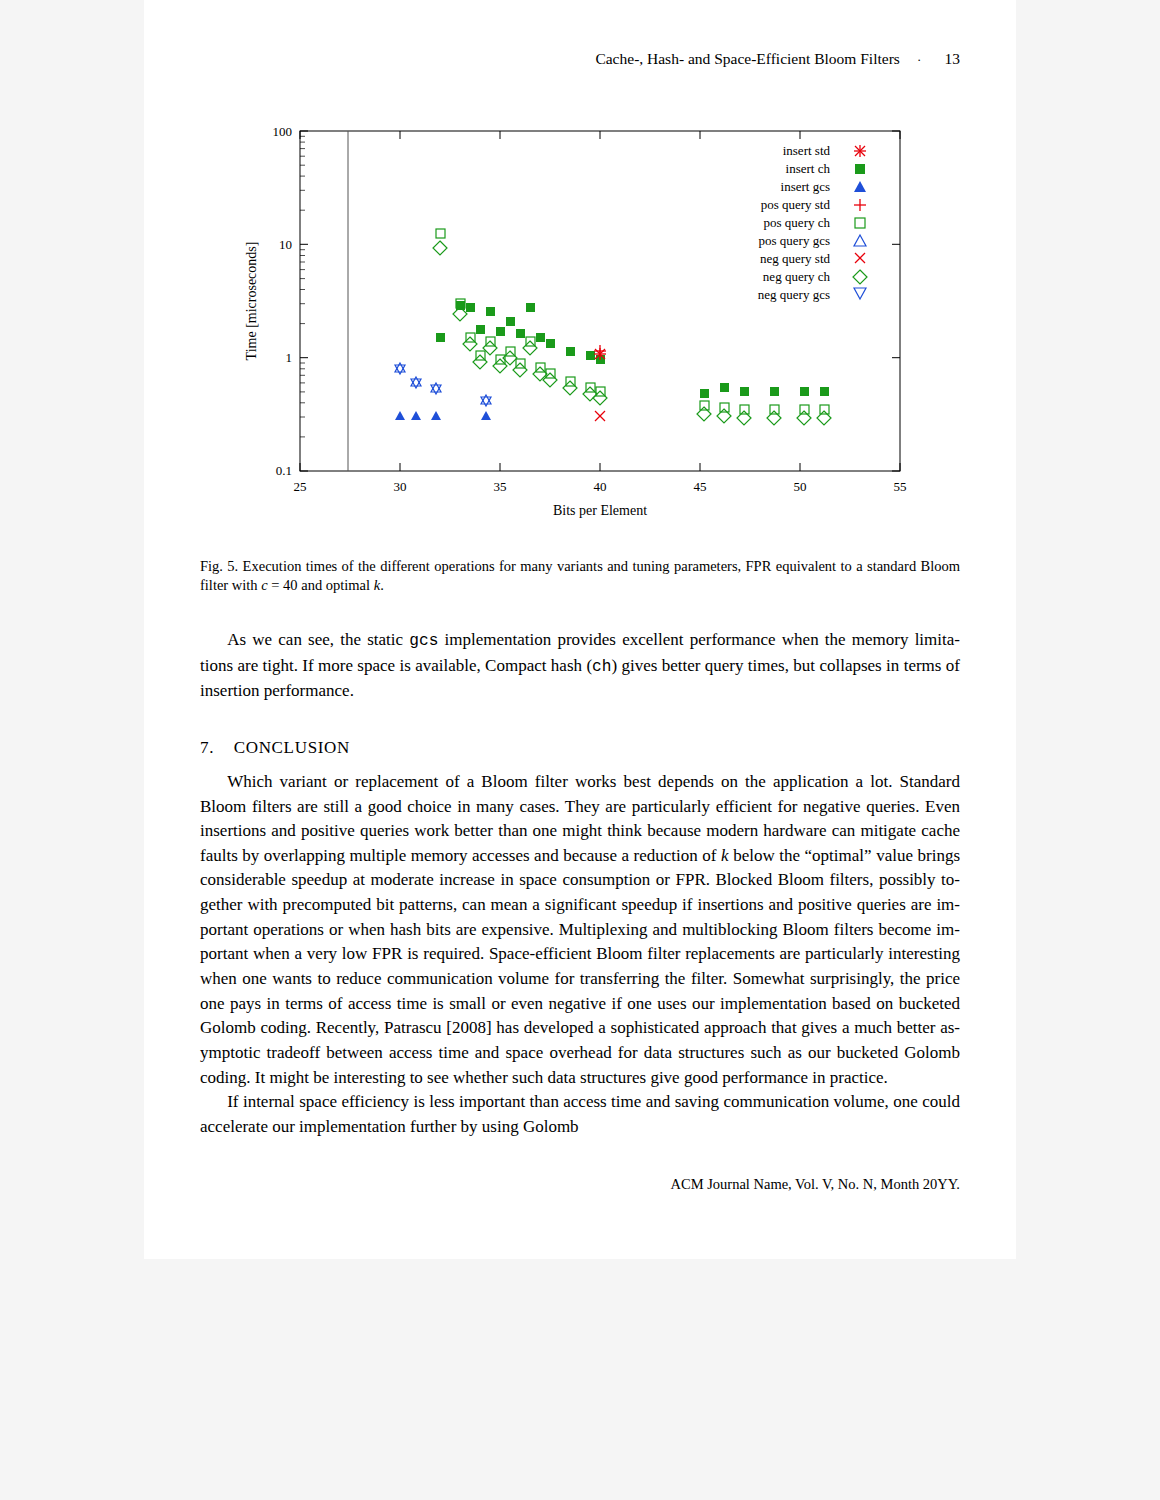Cache-, Hash- and Space-Efficient Bloom Filters · 13
0.1 1 10 100 25 30 35 40 45 50 55 Bits per Element Time [microseconds] insert std insert ch insert gcs pos query std pos query ch pos query gcs neg query std neg query ch neg query gcs
Fig. 5. Execution times of the different operations for many variants and tuning parameters, FPR equivalent to a standard Bloom filter with c = 40 and optimal k.
As we can see, the static gcs implementation provides excellent performance when the memory limitations are tight. If more space is available, Compact hash (ch) gives better query times, but collapses in terms of insertion performance.
7. CONCLUSION
Which variant or replacement of a Bloom filter works best depends on the application a lot. Standard Bloom filters are still a good choice in many cases. They are particularly efficient for negative queries. Even insertions and positive queries work better than one might think because modern hardware can mitigate cache faults by overlapping multiple memory accesses and because a reduction of k below the “optimal” value brings considerable speedup at moderate increase in space consumption or FPR. Blocked Bloom filters, possibly together with precomputed bit patterns, can mean a significant speedup if insertions and positive queries are important operations or when hash bits are expensive. Multiplexing and multiblocking Bloom filters become important when a very low FPR is required. Space-efficient Bloom filter replacements are particularly interesting when one wants to reduce communication volume for transferring the filter. Somewhat surprisingly, the price one pays in terms of access time is small or even negative if one uses our implementation based on bucketed Golomb coding. Recently, Patrascu [2008] has developed a sophisticated approach that gives a much better asymptotic tradeoff between access time and space overhead for data structures such as our bucketed Golomb coding. It might be interesting to see whether such data structures give good performance in practice.
If internal space efficiency is less important than access time and saving communication volume, one could accelerate our implementation further by using Golomb
ACM Journal Name, Vol. V, No. N, Month 20YY.